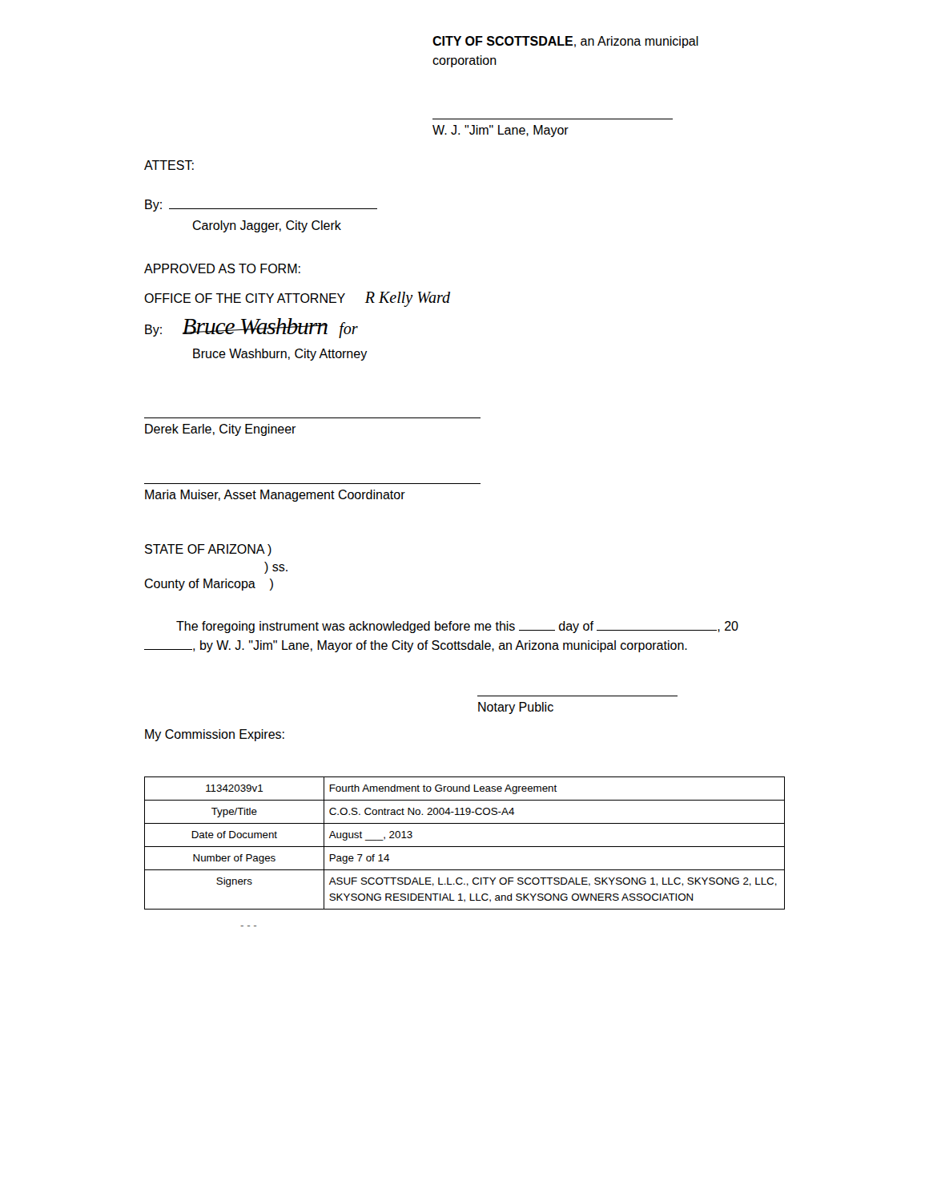CITY OF SCOTTSDALE, an Arizona municipal
corporation
W. J. "Jim" Lane, Mayor
ATTEST:
By:
Carolyn Jagger, City Clerk
APPROVED AS TO FORM:
OFFICE OF THE CITY ATTORNEY R Kelly Ward
By: Bruce Washburn for
Bruce Washburn, City Attorney
Derek Earle, City Engineer
Maria Muiser, Asset Management Coordinator
STATE OF ARIZONA )
) ss.
County of Maricopa )
The foregoing instrument was acknowledged before me this day of , 20 , by W. J. "Jim" Lane, Mayor of the City of Scottsdale, an Arizona municipal corporation.
Notary Public
My Commission Expires:
| 11342039v1 | Fourth Amendment to Ground Lease Agreement |
| Type/Title | C.O.S. Contract No. 2004-119-COS-A4 |
| Date of Document | August ___, 2013 |
| Number of Pages | Page 7 of 14 |
| Signers | ASUF SCOTTSDALE, L.L.C., CITY OF SCOTTSDALE, SKYSONG 1, LLC, SKYSONG 2, LLC, SKYSONG RESIDENTIAL 1, LLC, and SKYSONG OWNERS ASSOCIATION |
- - -